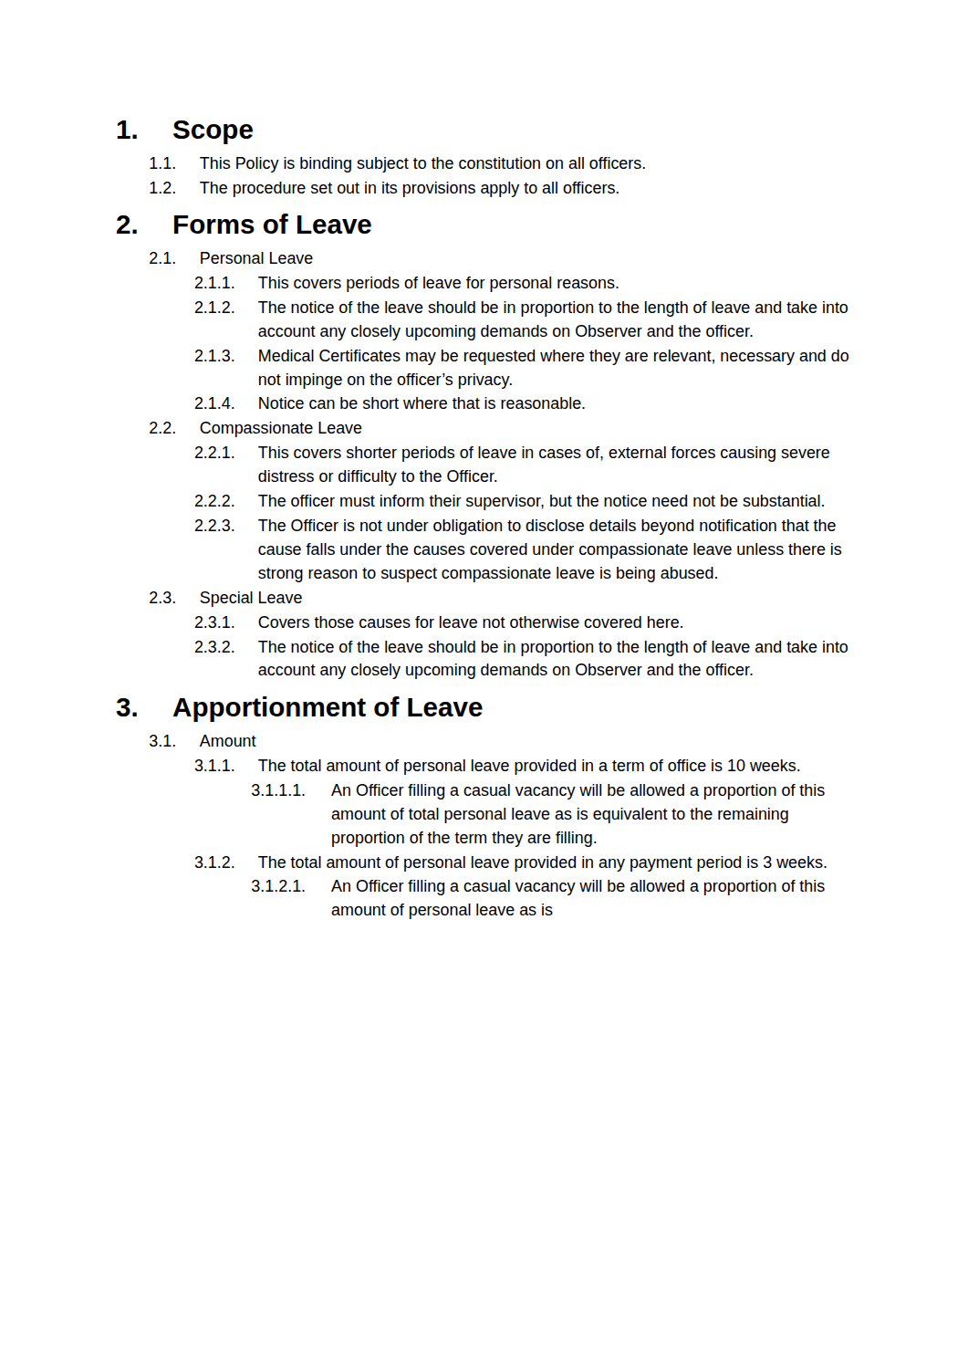Scope
This Policy is binding subject to the constitution on all officers.
The procedure set out in its provisions apply to all officers.
Forms of Leave
Personal Leave
This covers periods of leave for personal reasons.
The notice of the leave should be in proportion to the length of leave and take into account any closely upcoming demands on Observer and the officer.
Medical Certificates may be requested where they are relevant, necessary and do not impinge on the officer’s privacy.
Notice can be short where that is reasonable.
Compassionate Leave
This covers shorter periods of leave in cases of, external forces causing severe distress or difficulty to the Officer.
The officer must inform their supervisor, but the notice need not be substantial.
The Officer is not under obligation to disclose details beyond notification that the cause falls under the causes covered under compassionate leave unless there is strong reason to suspect compassionate leave is being abused.
Special Leave
Covers those causes for leave not otherwise covered here.
The notice of the leave should be in proportion to the length of leave and take into account any closely upcoming demands on Observer and the officer.
Apportionment of Leave
Amount
The total amount of personal leave provided in a term of office is 10 weeks.
An Officer filling a casual vacancy will be allowed a proportion of this amount of total personal leave as is equivalent to the remaining proportion of the term they are filling.
The total amount of personal leave provided in any payment period is 3 weeks.
An Officer filling a casual vacancy will be allowed a proportion of this amount of personal leave as is